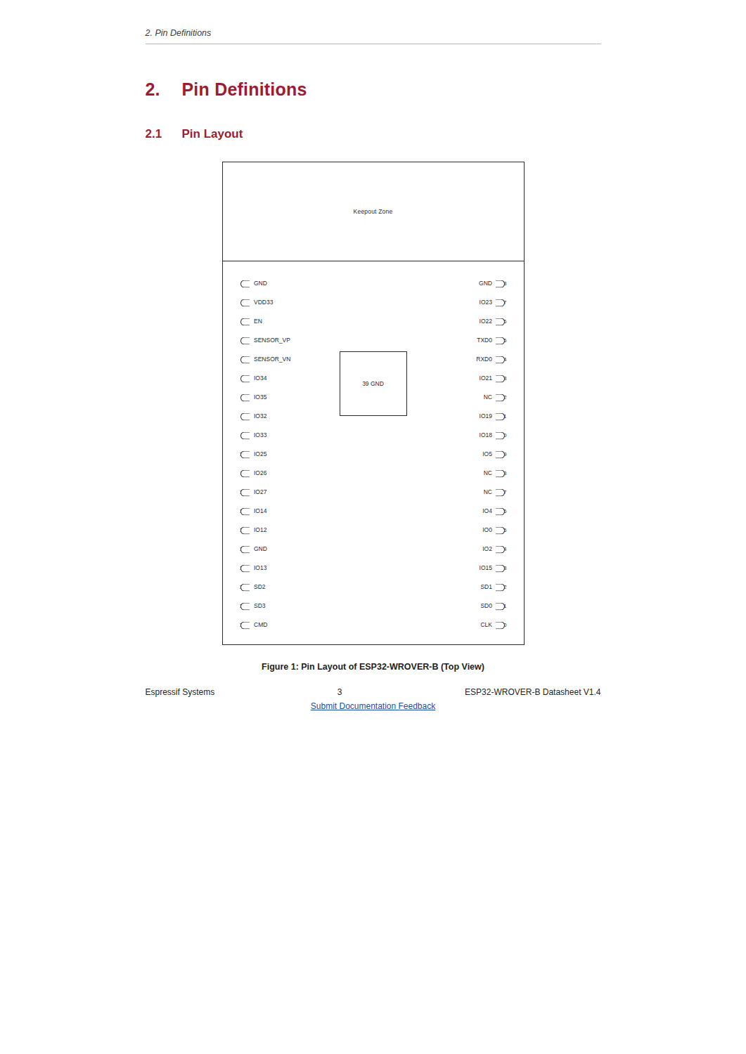2. Pin Definitions
2. Pin Definitions
2.1 Pin Layout
Keepout Zone
39 GND
| 1 | | GND | | GND | | 38 |
| 2 | | VDD33 | | IO23 | | 37 |
| 3 | | EN | | IO22 | | 36 |
| 4 | | SENSOR_VP | | TXD0 | | 35 |
| 5 | | SENSOR_VN | | RXD0 | | 34 |
| 6 | | IO34 | | IO21 | | 33 |
| 7 | | IO35 | | NC | | 32 |
| 8 | | IO32 | | IO19 | | 31 |
| 9 | | IO33 | | IO18 | | 30 |
| 10 | | IO25 | | IO5 | | 29 |
| 11 | | IO26 | | NC | | 28 |
| 12 | | IO27 | | NC | | 27 |
| 13 | | IO14 | | IO4 | | 26 |
| 14 | | IO12 | | IO0 | | 25 |
| 15 | | GND | | IO2 | | 24 |
| 16 | | IO13 | | IO15 | | 23 |
| 17 | | SD2 | | SD1 | | 22 |
| 18 | | SD3 | | SD0 | | 21 |
| 19 | | CMD | | CLK | | 20 |
Figure 1: Pin Layout of ESP32-WROVER-B (Top View)
Espressif Systems
3
ESP32-WROVER-B Datasheet V1.4
Submit Documentation Feedback